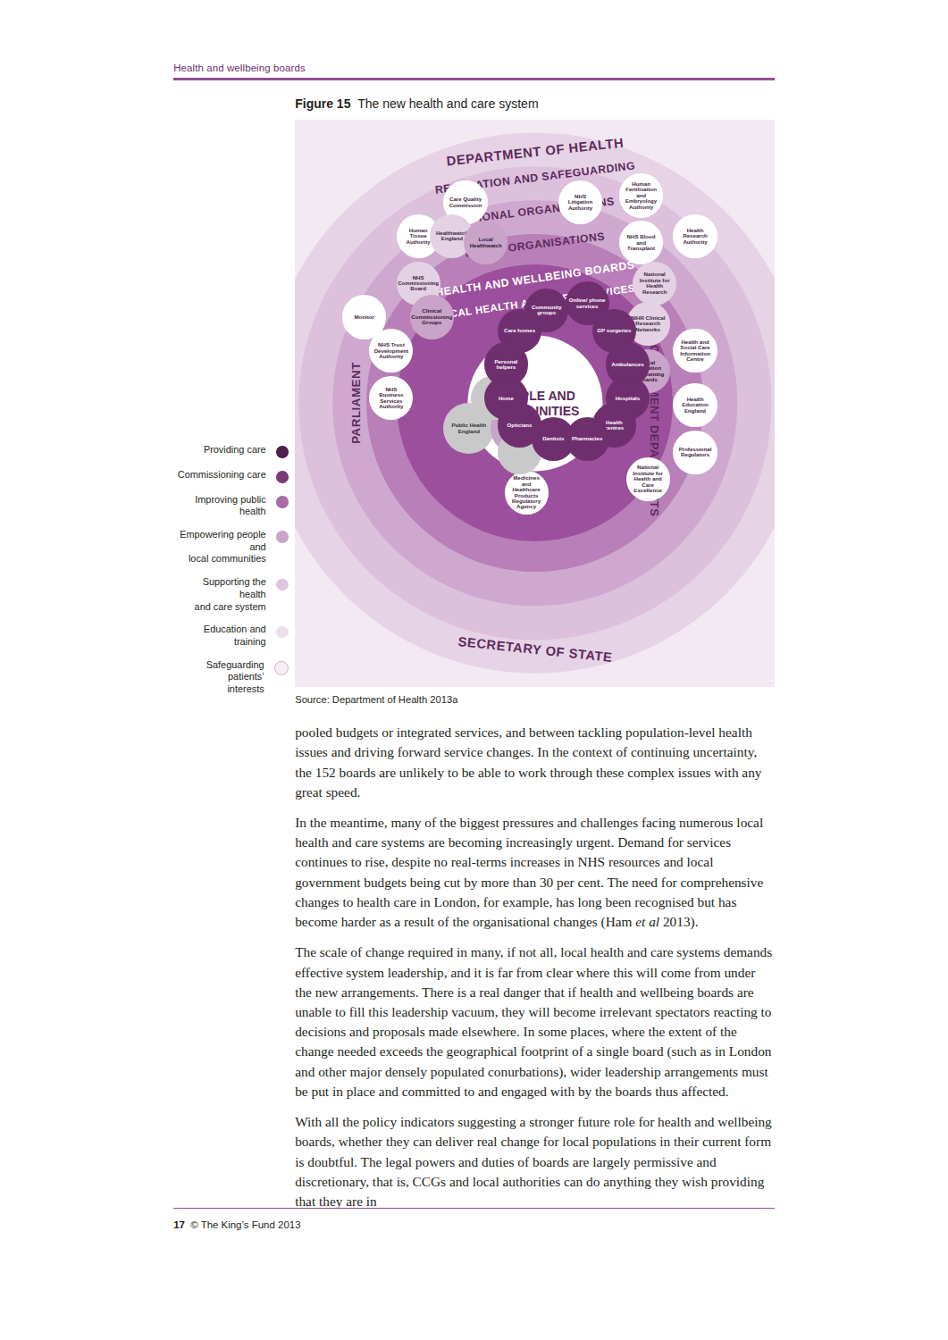Health and wellbeing boards
Figure 15 The new health and care system
PEOPLE AND
COMMUNITIES
DEPARTMENT OF HEALTH
REGULATION AND SAFEGUARDING
NATIONAL ORGANISATIONS
LOCAL ORGANISATIONS
HEALTH AND WELLBEING BOARDS
LOCAL HEALTH AND CARE SERVICES
SECRETARY OF STATE
PARLIAMENT
OTHER GOVERNMENT DEPARTMENTS
Care Quality Commission
NHS Litigation Authority
Human Fertilisation and Embryology Authority
Human Tissue Authority
NHS Blood and Transplant
Health Research Authority
Monitor
NHS Trust Development Authority
NHS Business Services Authority
Health and Social Care Information Centre
Health Education England
Professional Regulators
Medicines and Healthcare Products Regulatory Agency
National Institute for Health and Care Excellence
Healthwatch England
NHS Commissioning Board
National Institute for Health Research
NIHR Clinical Research Networks
Local Healthwatch
Clinical Commissioning Groups
Local Education and Training Boards
Public Health England
Local Government
Community groups
Online/ phone services
Care homes
GP surgeries
Personal helpers
Ambulances
Home
Hospitals
Opticians
Health centres
Dentists
Pharmacies
Providing care
Commissioning care
Improving public health
Empowering people and
local communities
Supporting the health
and care system
Education and training
Safeguarding patients’
interests
Source: Department of Health 2013a
pooled budgets or integrated services, and between tackling population-level health issues and driving forward service changes. In the context of continuing uncertainty, the 152 boards are unlikely to be able to work through these complex issues with any great speed.
In the meantime, many of the biggest pressures and challenges facing numerous local health and care systems are becoming increasingly urgent. Demand for services continues to rise, despite no real-terms increases in NHS resources and local government budgets being cut by more than 30 per cent. The need for comprehensive changes to health care in London, for example, has long been recognised but has become harder as a result of the organisational changes (Ham et al 2013).
The scale of change required in many, if not all, local health and care systems demands effective system leadership, and it is far from clear where this will come from under the new arrangements. There is a real danger that if health and wellbeing boards are unable to fill this leadership vacuum, they will become irrelevant spectators reacting to decisions and proposals made elsewhere. In some places, where the extent of the change needed exceeds the geographical footprint of a single board (such as in London and other major densely populated conurbations), wider leadership arrangements must be put in place and committed to and engaged with by the boards thus affected.
With all the policy indicators suggesting a stronger future role for health and wellbeing boards, whether they can deliver real change for local populations in their current form is doubtful. The legal powers and duties of boards are largely permissive and discretionary, that is, CCGs and local authorities can do anything they wish providing that they are in
17 © The King’s Fund 2013